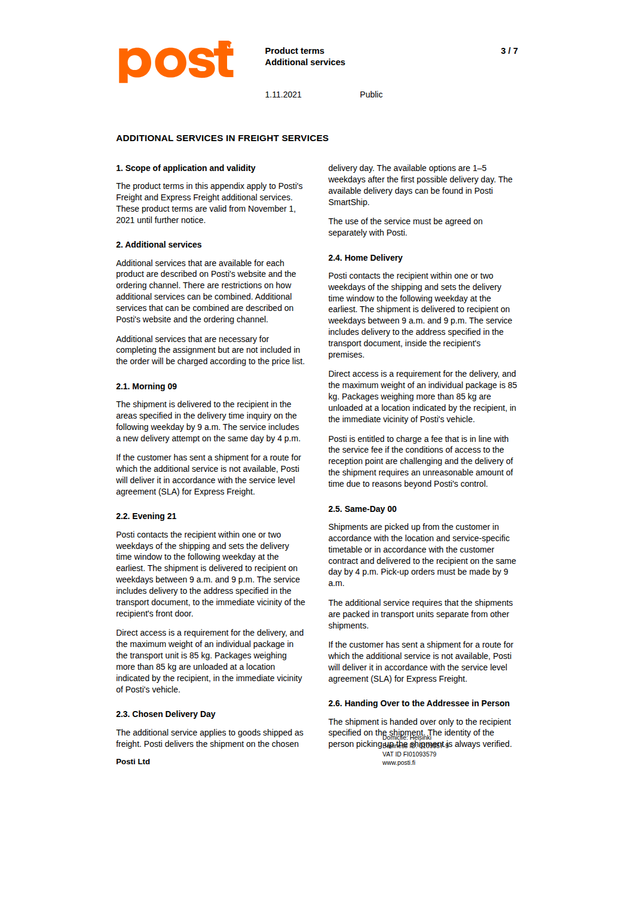Product terms 3 / 7
Additional services
1.11.2021 Public
ADDITIONAL SERVICES IN FREIGHT SERVICES
1. Scope of application and validity
The product terms in this appendix apply to Posti's Freight and Express Freight additional services. These product terms are valid from November 1, 2021 until further notice.
2. Additional services
Additional services that are available for each product are described on Posti's website and the ordering channel. There are restrictions on how additional services can be combined. Additional services that can be combined are described on Posti's website and the ordering channel.
Additional services that are necessary for completing the assignment but are not included in the order will be charged according to the price list.
2.1. Morning 09
The shipment is delivered to the recipient in the areas specified in the delivery time inquiry on the following weekday by 9 a.m. The service includes a new delivery attempt on the same day by 4 p.m.
If the customer has sent a shipment for a route for which the additional service is not available, Posti will deliver it in accordance with the service level agreement (SLA) for Express Freight.
2.2. Evening 21
Posti contacts the recipient within one or two weekdays of the shipping and sets the delivery time window to the following weekday at the earliest. The shipment is delivered to recipient on weekdays between 9 a.m. and 9 p.m. The service includes delivery to the address specified in the transport document, to the immediate vicinity of the recipient's front door.
Direct access is a requirement for the delivery, and the maximum weight of an individual package in the transport unit is 85 kg. Packages weighing more than 85 kg are unloaded at a location indicated by the recipient, in the immediate vicinity of Posti's vehicle.
2.3. Chosen Delivery Day
The additional service applies to goods shipped as freight. Posti delivers the shipment on the chosen
delivery day. The available options are 1–5 weekdays after the first possible delivery day. The available delivery days can be found in Posti SmartShip.
The use of the service must be agreed on separately with Posti.
2.4. Home Delivery
Posti contacts the recipient within one or two weekdays of the shipping and sets the delivery time window to the following weekday at the earliest. The shipment is delivered to recipient on weekdays between 9 a.m. and 9 p.m. The service includes delivery to the address specified in the transport document, inside the recipient's premises.
Direct access is a requirement for the delivery, and the maximum weight of an individual package is 85 kg. Packages weighing more than 85 kg are unloaded at a location indicated by the recipient, in the immediate vicinity of Posti's vehicle.
Posti is entitled to charge a fee that is in line with the service fee if the conditions of access to the reception point are challenging and the delivery of the shipment requires an unreasonable amount of time due to reasons beyond Posti's control.
2.5. Same-Day 00
Shipments are picked up from the customer in accordance with the location and service-specific timetable or in accordance with the customer contract and delivered to the recipient on the same day by 4 p.m. Pick-up orders must be made by 9 a.m.
The additional service requires that the shipments are packed in transport units separate from other shipments.
If the customer has sent a shipment for a route for which the additional service is not available, Posti will deliver it in accordance with the service level agreement (SLA) for Express Freight.
2.6. Handing Over to the Addressee in Person
The shipment is handed over only to the recipient specified on the shipment. The identity of the person picking up the shipment is always verified.
Posti Ltd
Domicile: Helsinki
Business ID: 0109357-9
VAT ID FI01093579
www.posti.fi